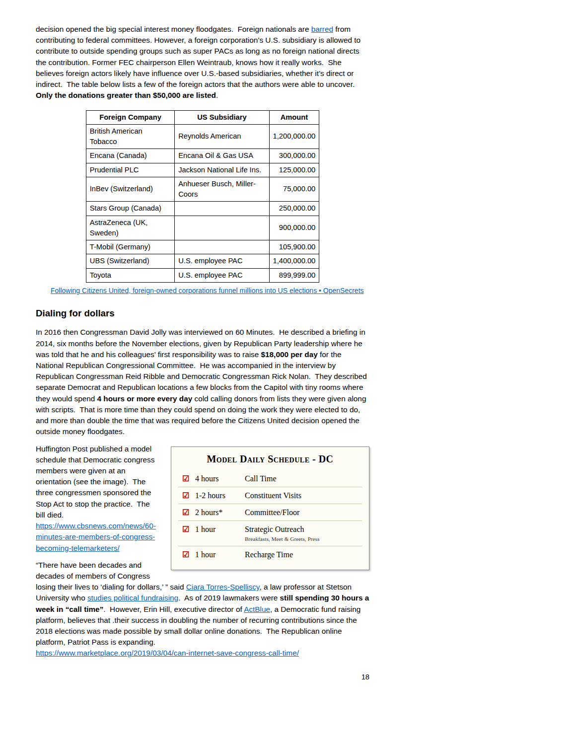decision opened the big special interest money floodgates. Foreign nationals are barred from contributing to federal committees. However, a foreign corporation’s U.S. subsidiary is allowed to contribute to outside spending groups such as super PACs as long as no foreign national directs the contribution. Former FEC chairperson Ellen Weintraub, knows how it really works. She believes foreign actors likely have influence over U.S.-based subsidiaries, whether it’s direct or indirect. The table below lists a few of the foreign actors that the authors were able to uncover. Only the donations greater than $50,000 are listed.
| Foreign Company | US Subsidiary | Amount |
| --- | --- | --- |
| British American Tobacco | Reynolds American | 1,200,000.00 |
| Encana (Canada) | Encana Oil & Gas USA | 300,000.00 |
| Prudential PLC | Jackson National Life Ins. | 125,000.00 |
| InBev (Switzerland) | Anhueser Busch, Miller-Coors | 75,000.00 |
| Stars Group (Canada) | | 250,000.00 |
| AstraZeneca (UK, Sweden) | | 900,000.00 |
| T-Mobil (Germany) | | 105,900.00 |
| UBS (Switzerland) | U.S. employee PAC | 1,400,000.00 |
| Toyota | U.S. employee PAC | 899,999.00 |
Following Citizens United, foreign-owned corporations funnel millions into US elections • OpenSecrets
Dialing for dollars
In 2016 then Congressman David Jolly was interviewed on 60 Minutes. He described a briefing in 2014, six months before the November elections, given by Republican Party leadership where he was told that he and his colleagues’ first responsibility was to raise $18,000 per day for the National Republican Congressional Committee. He was accompanied in the interview by Republican Congressman Reid Ribble and Democratic Congressman Rick Nolan. They described separate Democrat and Republican locations a few blocks from the Capitol with tiny rooms where they would spend 4 hours or more every day cold calling donors from lists they were given along with scripts. That is more time than they could spend on doing the work they were elected to do, and more than double the time that was required before the Citizens United decision opened the outside money floodgates.
Model Daily Schedule - DC
| ☑ | 4 hours | Call Time |
| ☑ | 1-2 hours | Constituent Visits |
| ☑ | 2 hours* | Committee/Floor |
| ☑ | 1 hour | Strategic Outreach Breakfasts, Meet & Greets, Press |
| ☑ | 1 hour | Recharge Time |
Huffington Post published a model schedule that Democratic congress members were given at an orientation (see the image). The three congressmen sponsored the Stop Act to stop the practice. The bill died.
https://www.cbsnews.com/news/60-minutes-are-members-of-congress-becoming-telemarketers/
“There have been decades and decades of members of Congress losing their lives to ‘dialing for dollars,’ ” said Ciara Torres-Spelliscy, a law professor at Stetson University who studies political fundraising. As of 2019 lawmakers were still spending 30 hours a week in “call time”. However, Erin Hill, executive director of ActBlue, a Democratic fund raising platform, believes that .their success in doubling the number of recurring contributions since the 2018 elections was made possible by small dollar online donations. The Republican online platform, Patriot Pass is expanding.
https://www.marketplace.org/2019/03/04/can-internet-save-congress-call-time/
18